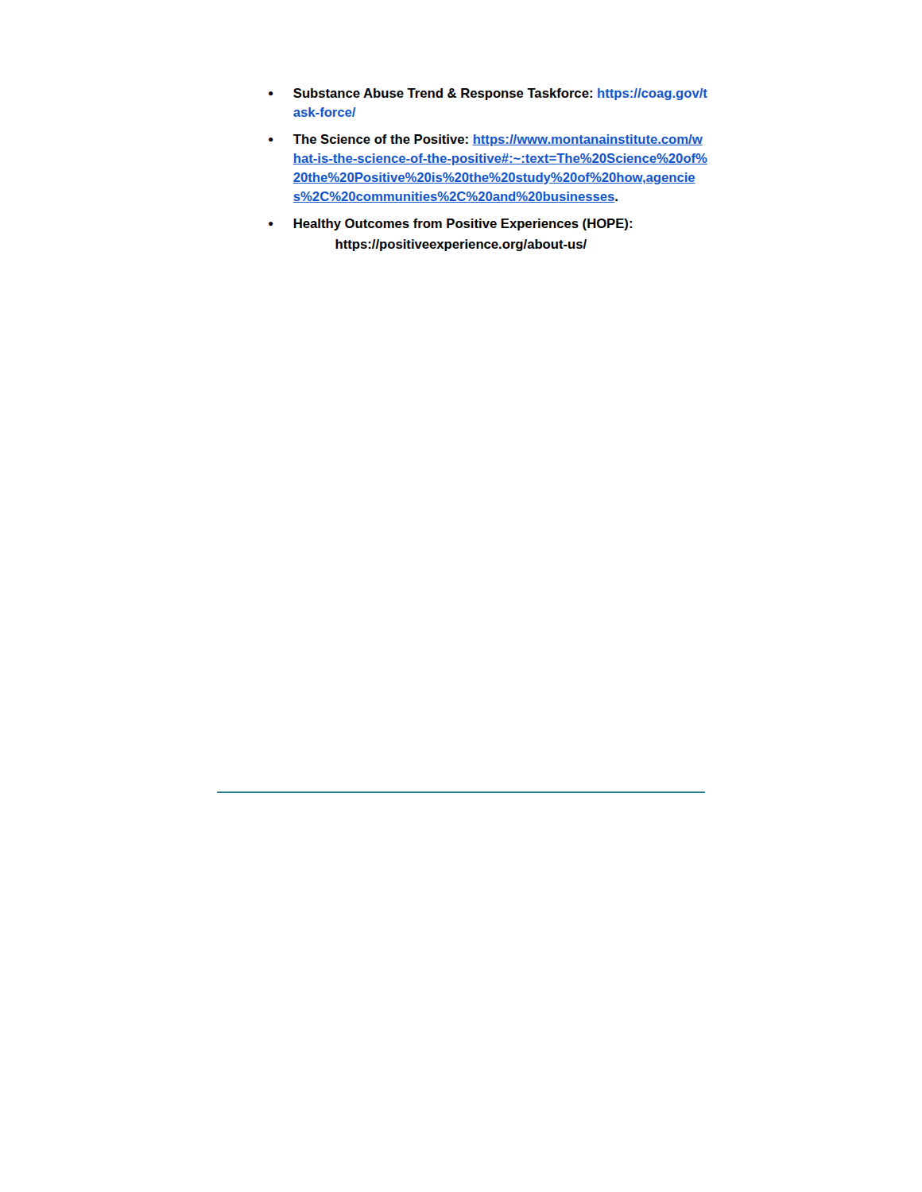Substance Abuse Trend & Response Taskforce: https://coag.gov/task-force/
The Science of the Positive: https://www.montanainstitute.com/what-is-the-science-of-the-positive#:~:text=The%20Science%20of%20the%20Positive%20is%20the%20study%20of%20how,agencies%2C%20communities%2C%20and%20businesses.
Healthy Outcomes from Positive Experiences (HOPE): https://positiveexperience.org/about-us/